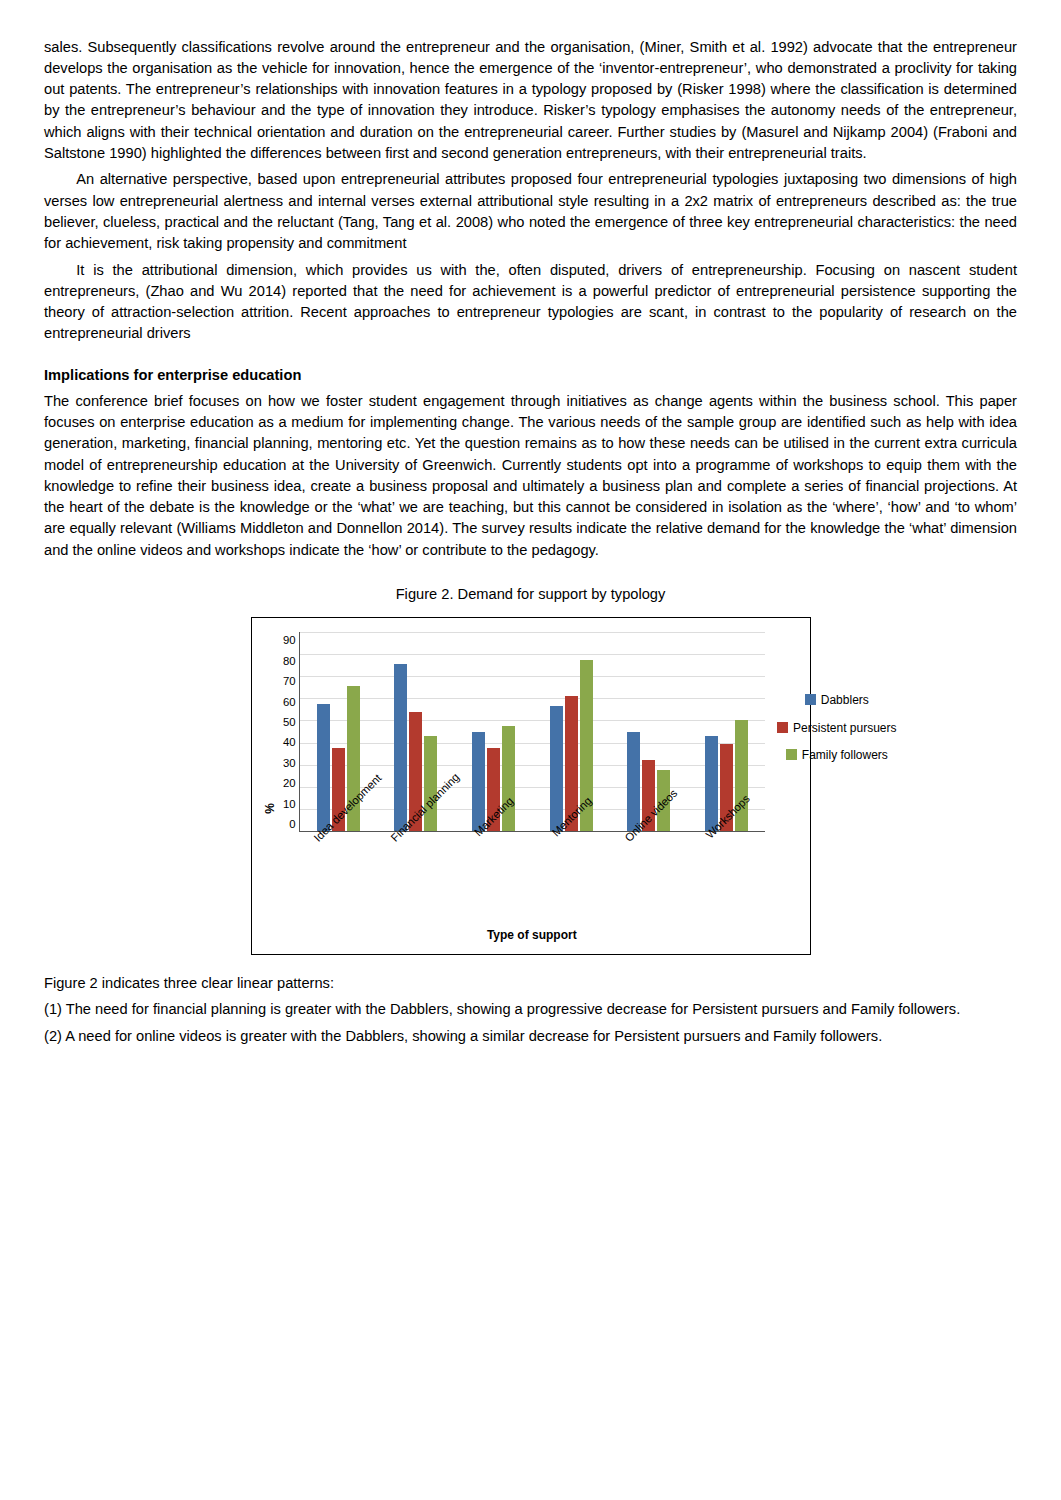sales. Subsequently classifications revolve around the entrepreneur and the organisation, (Miner, Smith et al. 1992) advocate that the entrepreneur develops the organisation as the vehicle for innovation, hence the emergence of the ‘inventor-entrepreneur’, who demonstrated a proclivity for taking out patents. The entrepreneur’s relationships with innovation features in a typology proposed by (Risker 1998) where the classification is determined by the entrepreneur’s behaviour and the type of innovation they introduce. Risker’s typology emphasises the autonomy needs of the entrepreneur, which aligns with their technical orientation and duration on the entrepreneurial career. Further studies by (Masurel and Nijkamp 2004) (Fraboni and Saltstone 1990) highlighted the differences between first and second generation entrepreneurs, with their entrepreneurial traits.
An alternative perspective, based upon entrepreneurial attributes proposed four entrepreneurial typologies juxtaposing two dimensions of high verses low entrepreneurial alertness and internal verses external attributional style resulting in a 2x2 matrix of entrepreneurs described as: the true believer, clueless, practical and the reluctant (Tang, Tang et al. 2008) who noted the emergence of three key entrepreneurial characteristics: the need for achievement, risk taking propensity and commitment
It is the attributional dimension, which provides us with the, often disputed, drivers of entrepreneurship. Focusing on nascent student entrepreneurs, (Zhao and Wu 2014) reported that the need for achievement is a powerful predictor of entrepreneurial persistence supporting the theory of attraction-selection attrition. Recent approaches to entrepreneur typologies are scant, in contrast to the popularity of research on the entrepreneurial drivers
Implications for enterprise education
The conference brief focuses on how we foster student engagement through initiatives as change agents within the business school. This paper focuses on enterprise education as a medium for implementing change. The various needs of the sample group are identified such as help with idea generation, marketing, financial planning, mentoring etc. Yet the question remains as to how these needs can be utilised in the current extra curricula model of entrepreneurship education at the University of Greenwich. Currently students opt into a programme of workshops to equip them with the knowledge to refine their business idea, create a business proposal and ultimately a business plan and complete a series of financial projections. At the heart of the debate is the knowledge or the ‘what’ we are teaching, but this cannot be considered in isolation as the ‘where’, ‘how’ and ‘to whom’ are equally relevant (Williams Middleton and Donnellon 2014). The survey results indicate the relative demand for the knowledge the ‘what’ dimension and the online videos and workshops indicate the ‘how’ or contribute to the pedagogy.
Figure 2. Demand for support by typology
%
90 80 70 60 50 40 30 20 10 0
Idea development Financial planning Marketing Mentoring Online videos Workshops
Type of support
Dabblers
Persistent pursuers
Family followers
Figure 2 indicates three clear linear patterns:
(1) The need for financial planning is greater with the Dabblers, showing a progressive decrease for Persistent pursuers and Family followers.
(2) A need for online videos is greater with the Dabblers, showing a similar decrease for Persistent pursuers and Family followers.